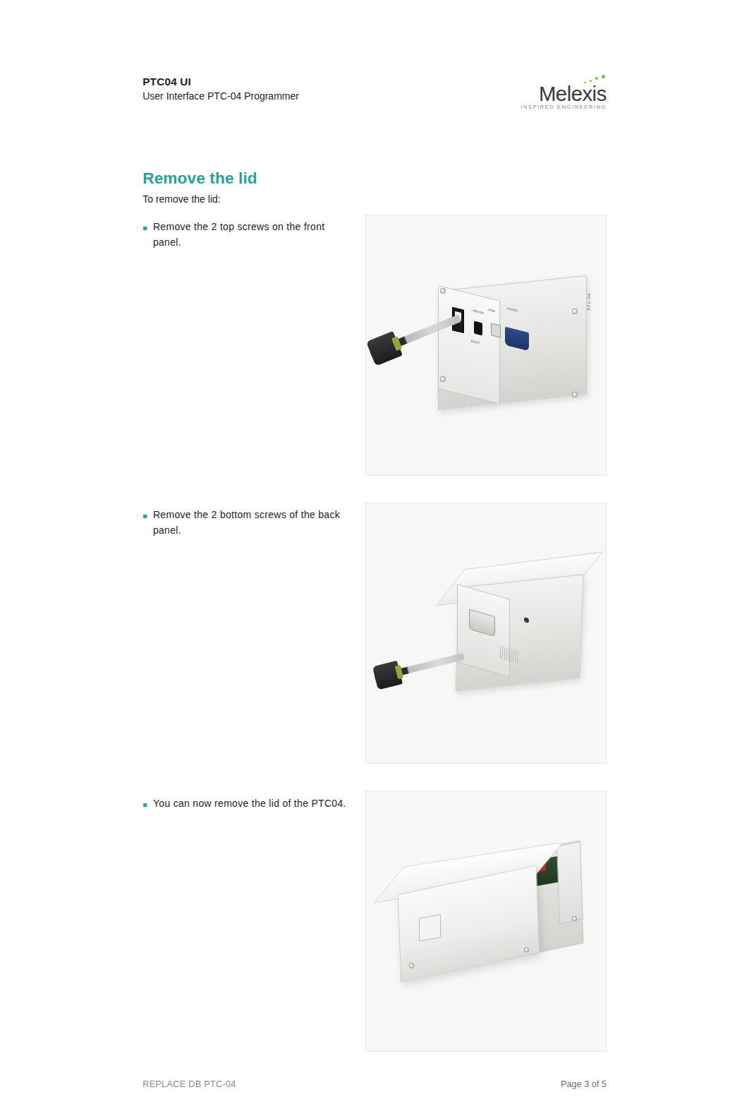PTC04 UI
User Interface PTC-04 Programmer
Melexis
INSPIRED ENGINEERING
Remove the lid
To remove the lid:
■ Remove the 2 top screws on the front panel.
+48VDC
USB
RS232
BUSY
PTC-04
■ Remove the 2 bottom screws of the back panel.
■ You can now remove the lid of the PTC04.
REPLACE DB PTC-04
Page 3 of 5